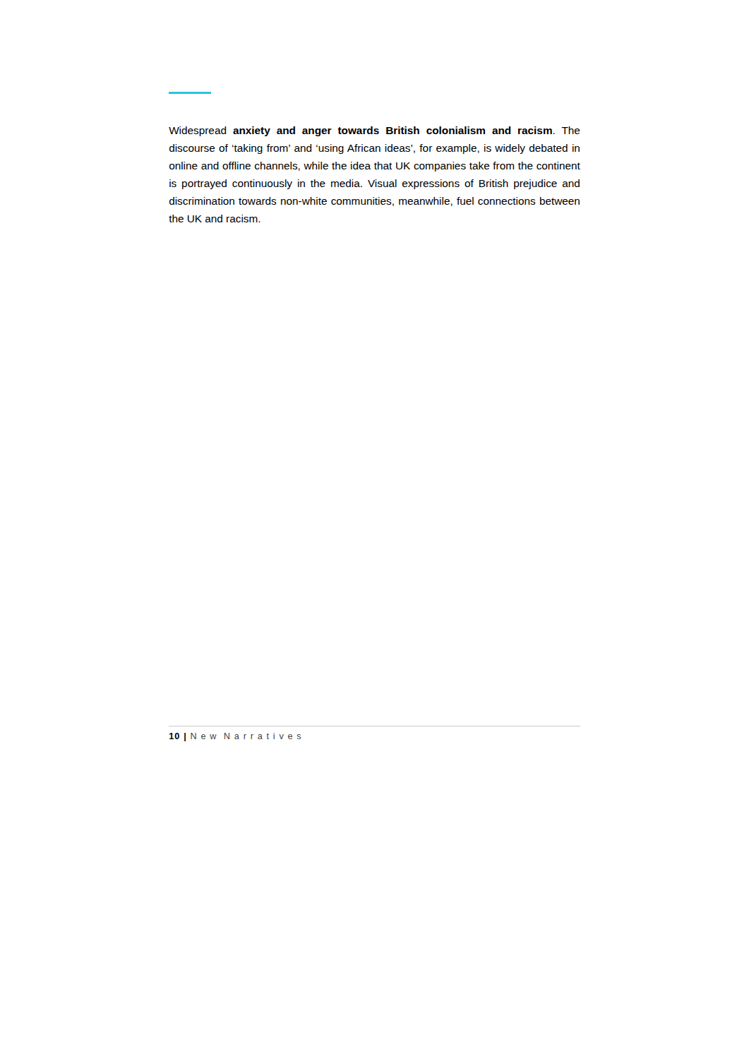Widespread anxiety and anger towards British colonialism and racism. The discourse of ‘taking from’ and ‘using African ideas’, for example, is widely debated in online and offline channels, while the idea that UK companies take from the continent is portrayed continuously in the media. Visual expressions of British prejudice and discrimination towards non-white communities, meanwhile, fuel connections between the UK and racism.
10 | N e w N a r r a t i v e s